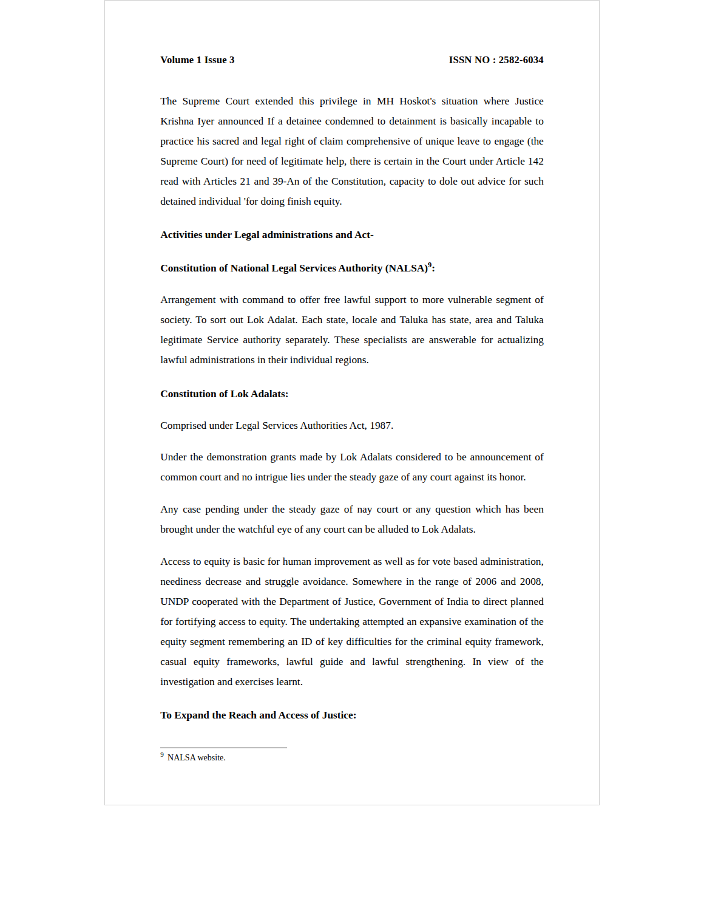Volume 1 Issue 3 ISSN NO : 2582-6034
The Supreme Court extended this privilege in MH Hoskot's situation where Justice Krishna Iyer announced If a detainee condemned to detainment is basically incapable to practice his sacred and legal right of claim comprehensive of unique leave to engage (the Supreme Court) for need of legitimate help, there is certain in the Court under Article 142 read with Articles 21 and 39-An of the Constitution, capacity to dole out advice for such detained individual 'for doing finish equity.
Activities under Legal administrations and Act-
Constitution of National Legal Services Authority (NALSA)9:
Arrangement with command to offer free lawful support to more vulnerable segment of society. To sort out Lok Adalat. Each state, locale and Taluka has state, area and Taluka legitimate Service authority separately. These specialists are answerable for actualizing lawful administrations in their individual regions.
Constitution of Lok Adalats:
Comprised under Legal Services Authorities Act, 1987.
Under the demonstration grants made by Lok Adalats considered to be announcement of common court and no intrigue lies under the steady gaze of any court against its honor.
Any case pending under the steady gaze of nay court or any question which has been brought under the watchful eye of any court can be alluded to Lok Adalats.
Access to equity is basic for human improvement as well as for vote based administration, neediness decrease and struggle avoidance. Somewhere in the range of 2006 and 2008, UNDP cooperated with the Department of Justice, Government of India to direct planned for fortifying access to equity. The undertaking attempted an expansive examination of the equity segment remembering an ID of key difficulties for the criminal equity framework, casual equity frameworks, lawful guide and lawful strengthening. In view of the investigation and exercises learnt.
To Expand the Reach and Access of Justice:
9 NALSA website.